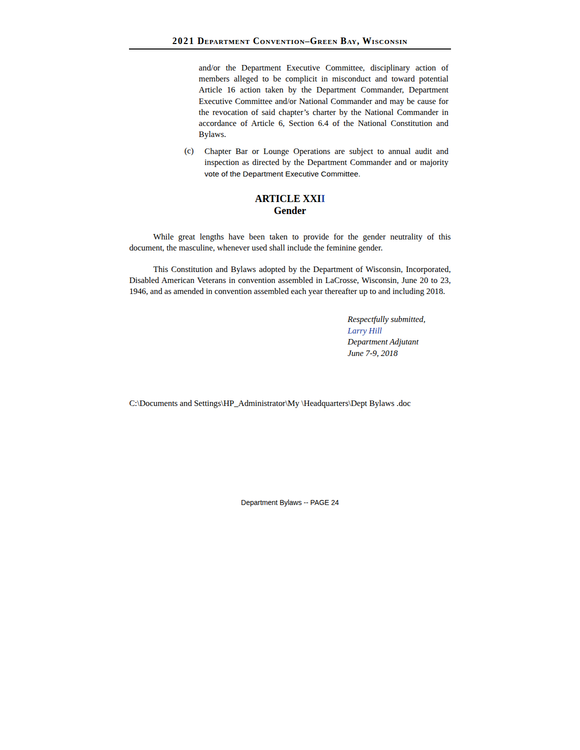2021 Department Convention–Green Bay, Wisconsin
and/or the Department Executive Committee, disciplinary action of members alleged to be complicit in misconduct and toward potential Article 16 action taken by the Department Commander, Department Executive Committee and/or National Commander and may be cause for the revocation of said chapter’s charter by the National Commander in accordance of Article 6, Section 6.4 of the National Constitution and Bylaws.
(c)
Chapter Bar or Lounge Operations are subject to annual audit and inspection as directed by the Department Commander and or majority vote of the Department Executive Committee.
ARTICLE XXII
Gender
While great lengths have been taken to provide for the gender neutrality of this document, the masculine, whenever used shall include the feminine gender.
This Constitution and Bylaws adopted by the Department of Wisconsin, Incorporated, Disabled American Veterans in convention assembled in LaCrosse, Wisconsin, June 20 to 23, 1946, and as amended in convention assembled each year thereafter up to and including 2018.
Respectfully submitted,
Larry Hill
Department Adjutant
June 7-9, 2018
C:\Documents and Settings\HP_Administrator\My \Headquarters\Dept Bylaws .doc
Department Bylaws -- PAGE 24